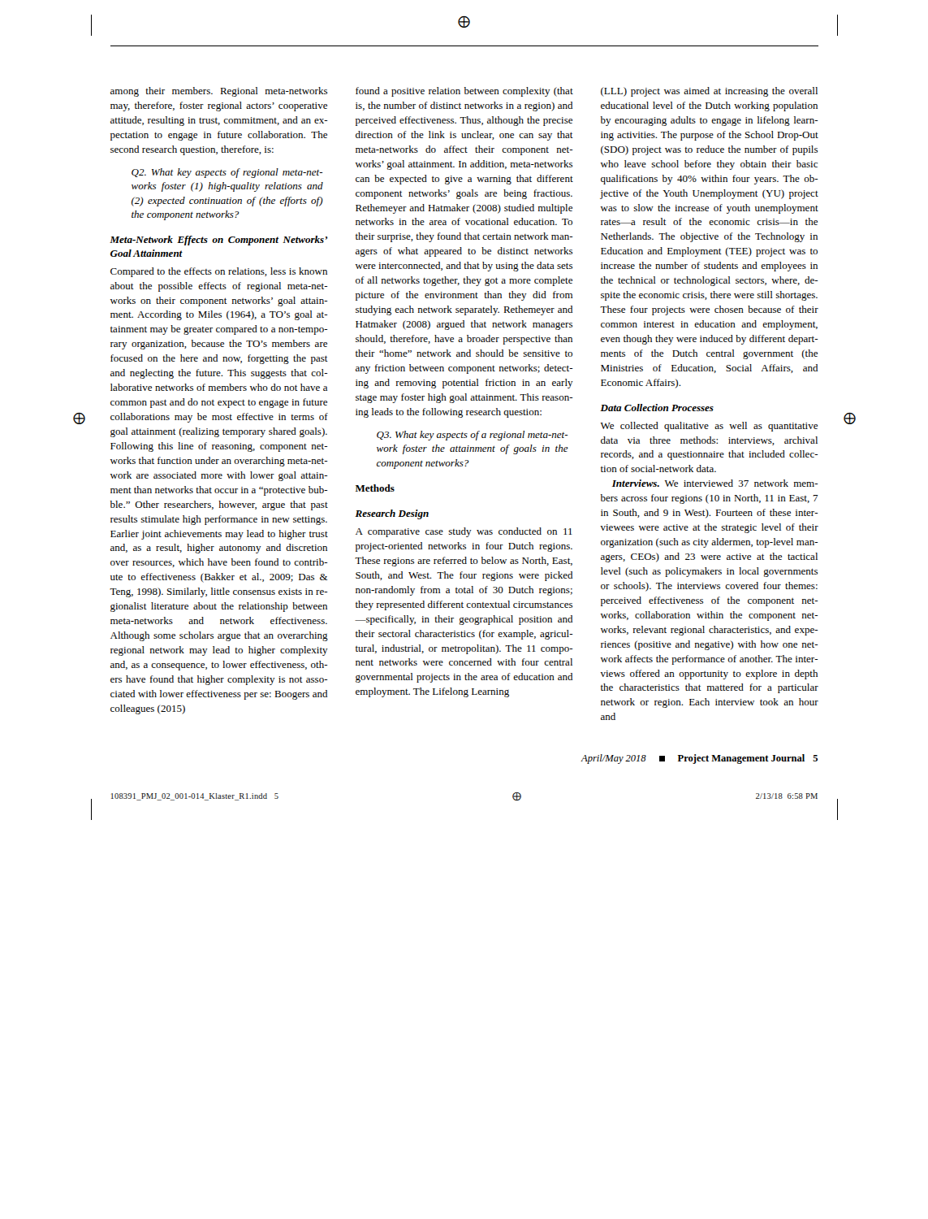⨁ ⨁ ⨁
among their members. Regional meta-networks may, therefore, foster regional actors’ cooperative attitude, resulting in trust, commitment, and an expectation to engage in future collaboration. The second research question, therefore, is:
Q2. What key aspects of regional meta-networks foster (1) high-quality relations and (2) expected continuation of (the efforts of) the component networks?
Meta-Network Effects on Component Networks’ Goal Attainment
Compared to the effects on relations, less is known about the possible effects of regional meta-networks on their component networks’ goal attainment. According to Miles (1964), a TO’s goal attainment may be greater compared to a non-temporary organization, because the TO’s members are focused on the here and now, forgetting the past and neglecting the future. This suggests that collaborative networks of members who do not have a common past and do not expect to engage in future collaborations may be most effective in terms of goal attainment (realizing temporary shared goals). Following this line of reasoning, component networks that function under an overarching meta-network are associated more with lower goal attainment than networks that occur in a “protective bubble.” Other researchers, however, argue that past results stimulate high performance in new settings. Earlier joint achievements may lead to higher trust and, as a result, higher autonomy and discretion over resources, which have been found to contribute to effectiveness (Bakker et al., 2009; Das & Teng, 1998). Similarly, little consensus exists in regionalist literature about the relationship between meta-networks and network effectiveness. Although some scholars argue that an overarching regional network may lead to higher complexity and, as a consequence, to lower effectiveness, others have found that higher complexity is not associated with lower effectiveness per se: Boogers and colleagues (2015)
found a positive relation between complexity (that is, the number of distinct networks in a region) and perceived effectiveness. Thus, although the precise direction of the link is unclear, one can say that meta-networks do affect their component networks’ goal attainment. In addition, meta-networks can be expected to give a warning that different component networks’ goals are being fractious. Rethemeyer and Hatmaker (2008) studied multiple networks in the area of vocational education. To their surprise, they found that certain network managers of what appeared to be distinct networks were interconnected, and that by using the data sets of all networks together, they got a more complete picture of the environment than they did from studying each network separately. Rethemeyer and Hatmaker (2008) argued that network managers should, therefore, have a broader perspective than their “home” network and should be sensitive to any friction between component networks; detecting and removing potential friction in an early stage may foster high goal attainment. This reasoning leads to the following research question:
Q3. What key aspects of a regional meta-network foster the attainment of goals in the component networks?
Methods
Research Design
A comparative case study was conducted on 11 project-oriented networks in four Dutch regions. These regions are referred to below as North, East, South, and West. The four regions were picked non-randomly from a total of 30 Dutch regions; they represented different contextual circumstances—specifically, in their geographical position and their sectoral characteristics (for example, agricultural, industrial, or metropolitan). The 11 component networks were concerned with four central governmental projects in the area of education and employment. The Lifelong Learning
(LLL) project was aimed at increasing the overall educational level of the Dutch working population by encouraging adults to engage in lifelong learning activities. The purpose of the School Drop-Out (SDO) project was to reduce the number of pupils who leave school before they obtain their basic qualifications by 40% within four years. The objective of the Youth Unemployment (YU) project was to slow the increase of youth unemployment rates—a result of the economic crisis—in the Netherlands. The objective of the Technology in Education and Employment (TEE) project was to increase the number of students and employees in the technical or technological sectors, where, despite the economic crisis, there were still shortages. These four projects were chosen because of their common interest in education and employment, even though they were induced by different departments of the Dutch central government (the Ministries of Education, Social Affairs, and Economic Affairs).
Data Collection Processes
We collected qualitative as well as quantitative data via three methods: interviews, archival records, and a questionnaire that included collection of social-network data.
Interviews. We interviewed 37 network members across four regions (10 in North, 11 in East, 7 in South, and 9 in West). Fourteen of these interviewees were active at the strategic level of their organization (such as city aldermen, top-level managers, CEOs) and 23 were active at the tactical level (such as policymakers in local governments or schools). The interviews covered four themes: perceived effectiveness of the component networks, collaboration within the component networks, relevant regional characteristics, and experiences (positive and negative) with how one network affects the performance of another. The interviews offered an opportunity to explore in depth the characteristics that mattered for a particular network or region. Each interview took an hour and
April/May 2018 Project Management Journal 5
108391_PMJ_02_001-014_Klaster_R1.indd 5 ⨁ 2/13/18 6:58 PM